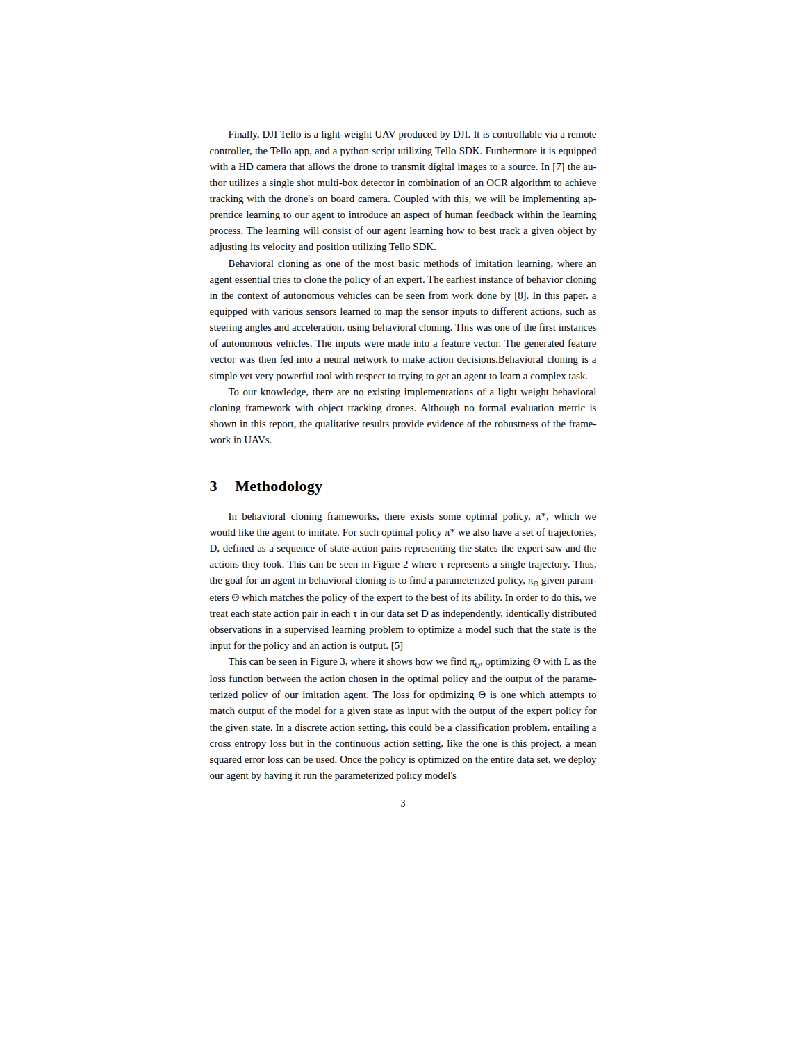Finally, DJI Tello is a light-weight UAV produced by DJI. It is controllable via a remote controller, the Tello app, and a python script utilizing Tello SDK. Furthermore it is equipped with a HD camera that allows the drone to transmit digital images to a source. In [7] the author utilizes a single shot multi-box detector in combination of an OCR algorithm to achieve tracking with the drone's on board camera. Coupled with this, we will be implementing apprentice learning to our agent to introduce an aspect of human feedback within the learning process. The learning will consist of our agent learning how to best track a given object by adjusting its velocity and position utilizing Tello SDK.
Behavioral cloning as one of the most basic methods of imitation learning, where an agent essential tries to clone the policy of an expert. The earliest instance of behavior cloning in the context of autonomous vehicles can be seen from work done by [8]. In this paper, a equipped with various sensors learned to map the sensor inputs to different actions, such as steering angles and acceleration, using behavioral cloning. This was one of the first instances of autonomous vehicles. The inputs were made into a feature vector. The generated feature vector was then fed into a neural network to make action decisions.Behavioral cloning is a simple yet very powerful tool with respect to trying to get an agent to learn a complex task.
To our knowledge, there are no existing implementations of a light weight behavioral cloning framework with object tracking drones. Although no formal evaluation metric is shown in this report, the qualitative results provide evidence of the robustness of the framework in UAVs.
3 Methodology
In behavioral cloning frameworks, there exists some optimal policy, π*, which we would like the agent to imitate. For such optimal policy π* we also have a set of trajectories, D, defined as a sequence of state-action pairs representing the states the expert saw and the actions they took. This can be seen in Figure 2 where τ represents a single trajectory. Thus, the goal for an agent in behavioral cloning is to find a parameterized policy, πΘ given parameters Θ which matches the policy of the expert to the best of its ability. In order to do this, we treat each state action pair in each τ in our data set D as independently, identically distributed observations in a supervised learning problem to optimize a model such that the state is the input for the policy and an action is output. [5]
This can be seen in Figure 3, where it shows how we find πΘ, optimizing Θ with L as the loss function between the action chosen in the optimal policy and the output of the parameterized policy of our imitation agent. The loss for optimizing Θ is one which attempts to match output of the model for a given state as input with the output of the expert policy for the given state. In a discrete action setting, this could be a classification problem, entailing a cross entropy loss but in the continuous action setting, like the one is this project, a mean squared error loss can be used. Once the policy is optimized on the entire data set, we deploy our agent by having it run the parameterized policy model's
3